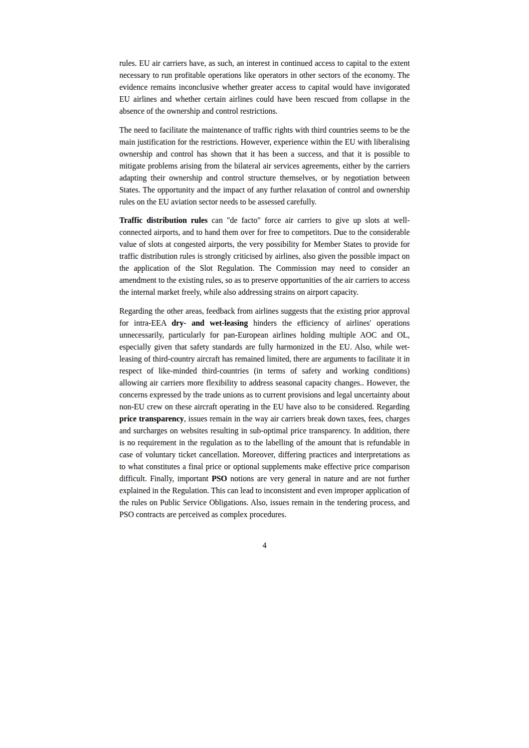rules. EU air carriers have, as such, an interest in continued access to capital to the extent necessary to run profitable operations like operators in other sectors of the economy. The evidence remains inconclusive whether greater access to capital would have invigorated EU airlines and whether certain airlines could have been rescued from collapse in the absence of the ownership and control restrictions.
The need to facilitate the maintenance of traffic rights with third countries seems to be the main justification for the restrictions. However, experience within the EU with liberalising ownership and control has shown that it has been a success, and that it is possible to mitigate problems arising from the bilateral air services agreements, either by the carriers adapting their ownership and control structure themselves, or by negotiation between States. The opportunity and the impact of any further relaxation of control and ownership rules on the EU aviation sector needs to be assessed carefully.
Traffic distribution rules can "de facto" force air carriers to give up slots at well-connected airports, and to hand them over for free to competitors. Due to the considerable value of slots at congested airports, the very possibility for Member States to provide for traffic distribution rules is strongly criticised by airlines, also given the possible impact on the application of the Slot Regulation. The Commission may need to consider an amendment to the existing rules, so as to preserve opportunities of the air carriers to access the internal market freely, while also addressing strains on airport capacity.
Regarding the other areas, feedback from airlines suggests that the existing prior approval for intra-EEA dry- and wet-leasing hinders the efficiency of airlines' operations unnecessarily, particularly for pan-European airlines holding multiple AOC and OL, especially given that safety standards are fully harmonized in the EU. Also, while wet-leasing of third-country aircraft has remained limited, there are arguments to facilitate it in respect of like-minded third-countries (in terms of safety and working conditions) allowing air carriers more flexibility to address seasonal capacity changes.. However, the concerns expressed by the trade unions as to current provisions and legal uncertainty about non-EU crew on these aircraft operating in the EU have also to be considered. Regarding price transparency, issues remain in the way air carriers break down taxes, fees, charges and surcharges on websites resulting in sub-optimal price transparency. In addition, there is no requirement in the regulation as to the labelling of the amount that is refundable in case of voluntary ticket cancellation. Moreover, differing practices and interpretations as to what constitutes a final price or optional supplements make effective price comparison difficult. Finally, important PSO notions are very general in nature and are not further explained in the Regulation. This can lead to inconsistent and even improper application of the rules on Public Service Obligations. Also, issues remain in the tendering process, and PSO contracts are perceived as complex procedures.
4